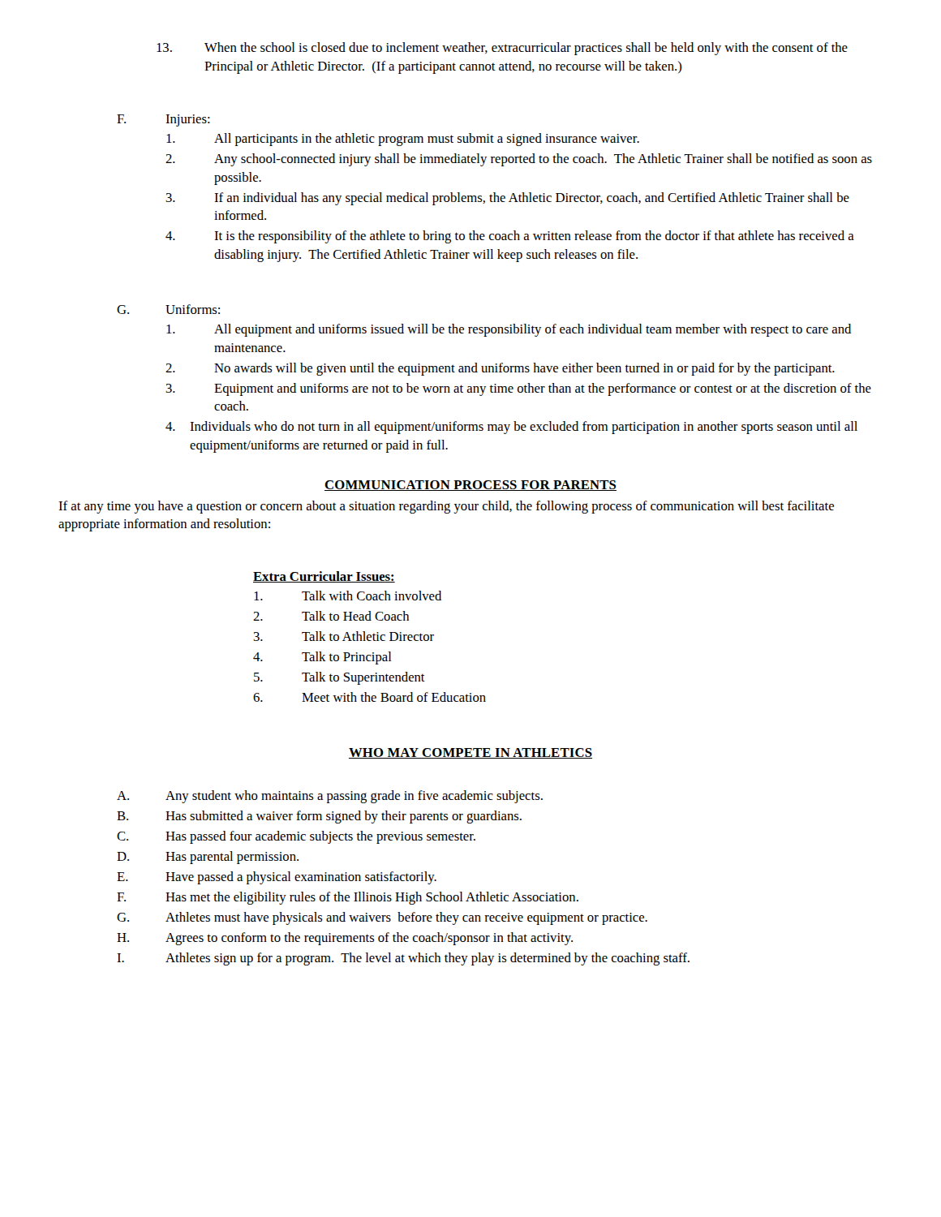13.
When the school is closed due to inclement weather, extracurricular practices shall be held only with the consent of the Principal or Athletic Director. (If a participant cannot attend, no recourse will be taken.)
F. Injuries:
1.
All participants in the athletic program must submit a signed insurance waiver.
2.
Any school-connected injury shall be immediately reported to the coach. The Athletic Trainer shall be notified as soon as possible.
3.
If an individual has any special medical problems, the Athletic Director, coach, and Certified Athletic Trainer shall be informed.
4.
It is the responsibility of the athlete to bring to the coach a written release from the doctor if that athlete has received a disabling injury. The Certified Athletic Trainer will keep such releases on file.
G. Uniforms:
1.
All equipment and uniforms issued will be the responsibility of each individual team member with respect to care and maintenance.
2.
No awards will be given until the equipment and uniforms have either been turned in or paid for by the participant.
3.
Equipment and uniforms are not to be worn at any time other than at the performance or contest or at the discretion of the coach.
4.
Individuals who do not turn in all equipment/uniforms may be excluded from participation in another sports season until all equipment/uniforms are returned or paid in full.
COMMUNICATION PROCESS FOR PARENTS
If at any time you have a question or concern about a situation regarding your child, the following process of communication will best facilitate appropriate information and resolution:
Extra Curricular Issues:
1.
Talk with Coach involved
2.
Talk to Head Coach
3.
Talk to Athletic Director
4.
Talk to Principal
5.
Talk to Superintendent
6.
Meet with the Board of Education
WHO MAY COMPETE IN ATHLETICS
A.
Any student who maintains a passing grade in five academic subjects.
B.
Has submitted a waiver form signed by their parents or guardians.
C.
Has passed four academic subjects the previous semester.
D.
Has parental permission.
E.
Have passed a physical examination satisfactorily.
F.
Has met the eligibility rules of the Illinois High School Athletic Association.
G.
Athletes must have physicals and waivers before they can receive equipment or practice.
H.
Agrees to conform to the requirements of the coach/sponsor in that activity.
I.
Athletes sign up for a program. The level at which they play is determined by the coaching staff.